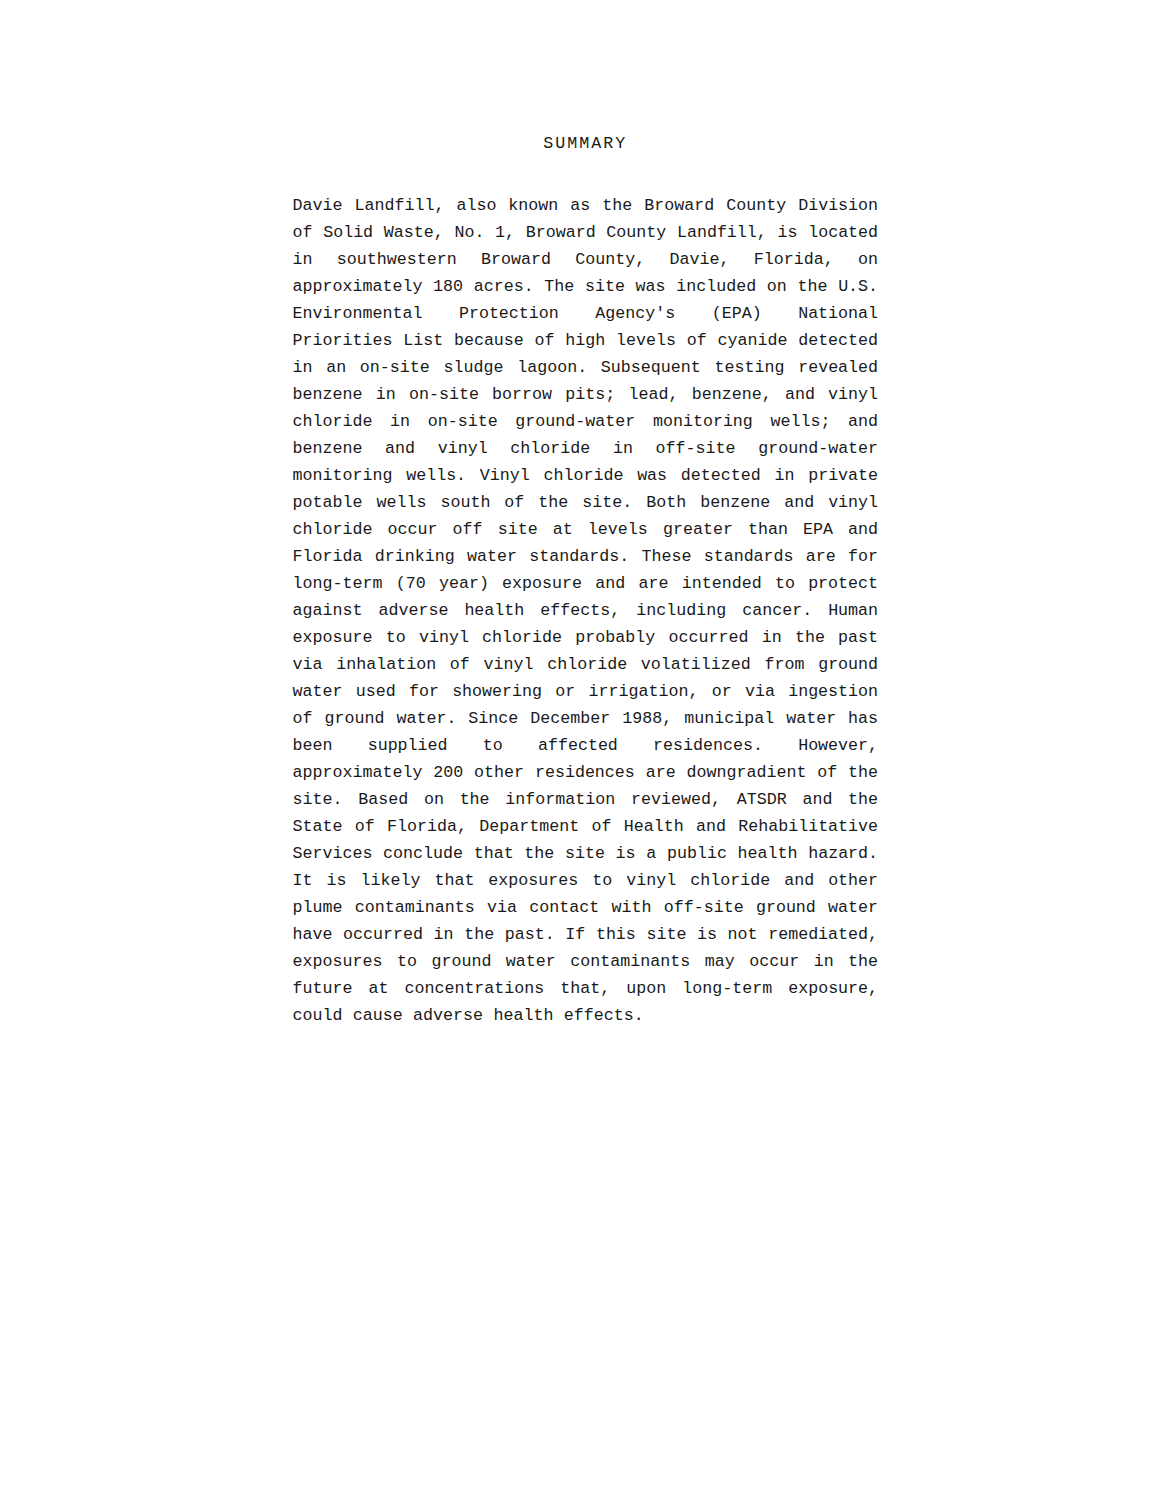SUMMARY
Davie Landfill, also known as the Broward County Division of Solid Waste, No. 1, Broward County Landfill, is located in southwestern Broward County, Davie, Florida, on approximately 180 acres. The site was included on the U.S. Environmental Protection Agency's (EPA) National Priorities List because of high levels of cyanide detected in an on-site sludge lagoon. Subsequent testing revealed benzene in on-site borrow pits; lead, benzene, and vinyl chloride in on-site ground-water monitoring wells; and benzene and vinyl chloride in off-site ground-water monitoring wells. Vinyl chloride was detected in private potable wells south of the site. Both benzene and vinyl chloride occur off site at levels greater than EPA and Florida drinking water standards. These standards are for long-term (70 year) exposure and are intended to protect against adverse health effects, including cancer. Human exposure to vinyl chloride probably occurred in the past via inhalation of vinyl chloride volatilized from ground water used for showering or irrigation, or via ingestion of ground water. Since December 1988, municipal water has been supplied to affected residences. However, approximately 200 other residences are downgradient of the site. Based on the information reviewed, ATSDR and the State of Florida, Department of Health and Rehabilitative Services conclude that the site is a public health hazard. It is likely that exposures to vinyl chloride and other plume contaminants via contact with off-site ground water have occurred in the past. If this site is not remediated, exposures to ground water contaminants may occur in the future at concentrations that, upon long-term exposure, could cause adverse health effects.